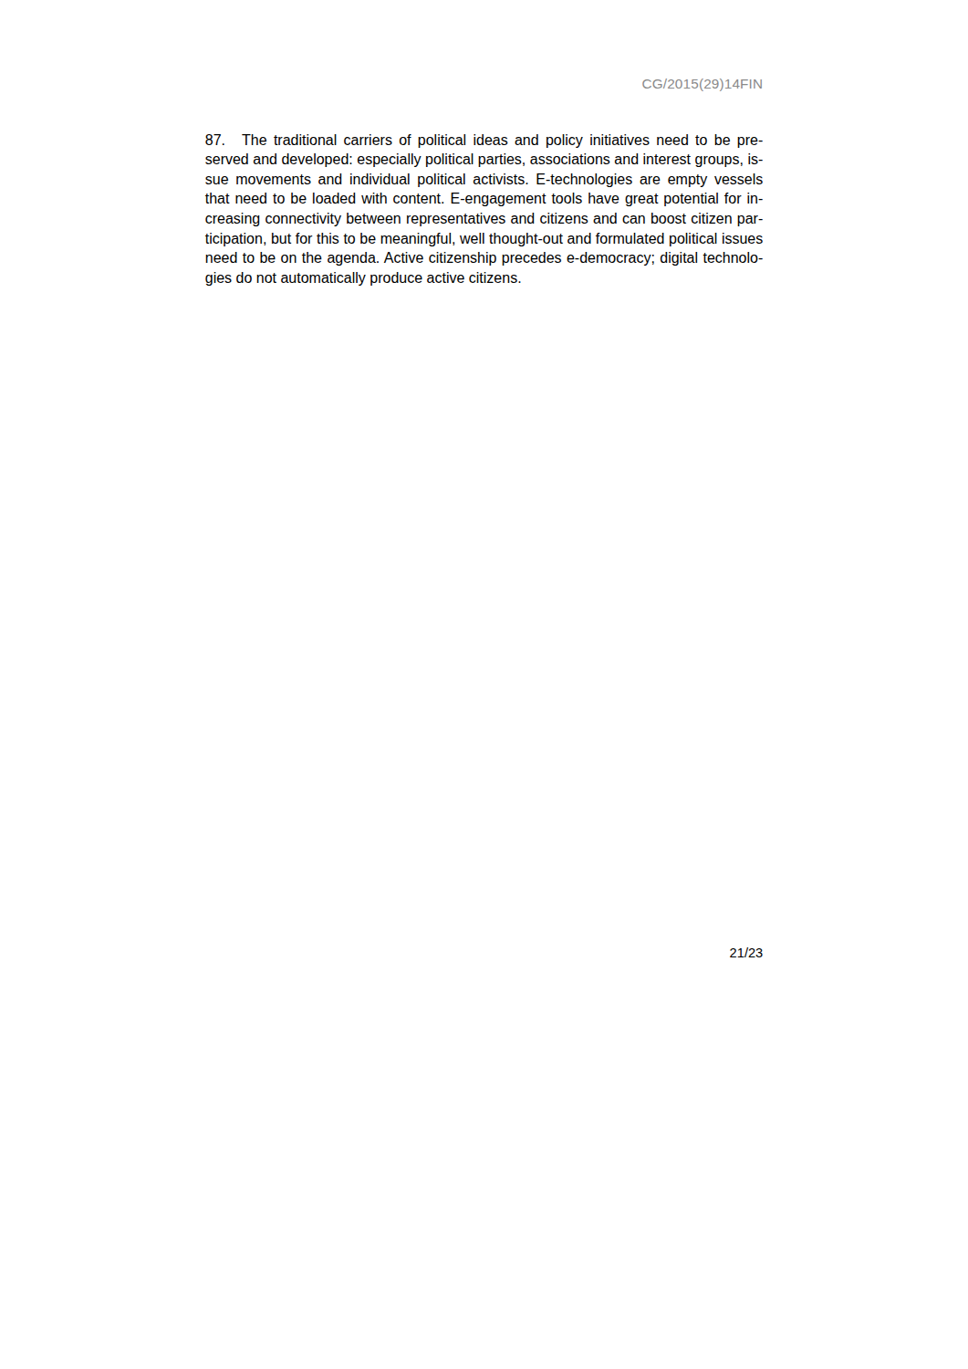CG/2015(29)14FIN
87. The traditional carriers of political ideas and policy initiatives need to be preserved and developed: especially political parties, associations and interest groups, issue movements and individual political activists. E-technologies are empty vessels that need to be loaded with content. E-engagement tools have great potential for increasing connectivity between representatives and citizens and can boost citizen participation, but for this to be meaningful, well thought-out and formulated political issues need to be on the agenda. Active citizenship precedes e-democracy; digital technologies do not automatically produce active citizens.
21/23